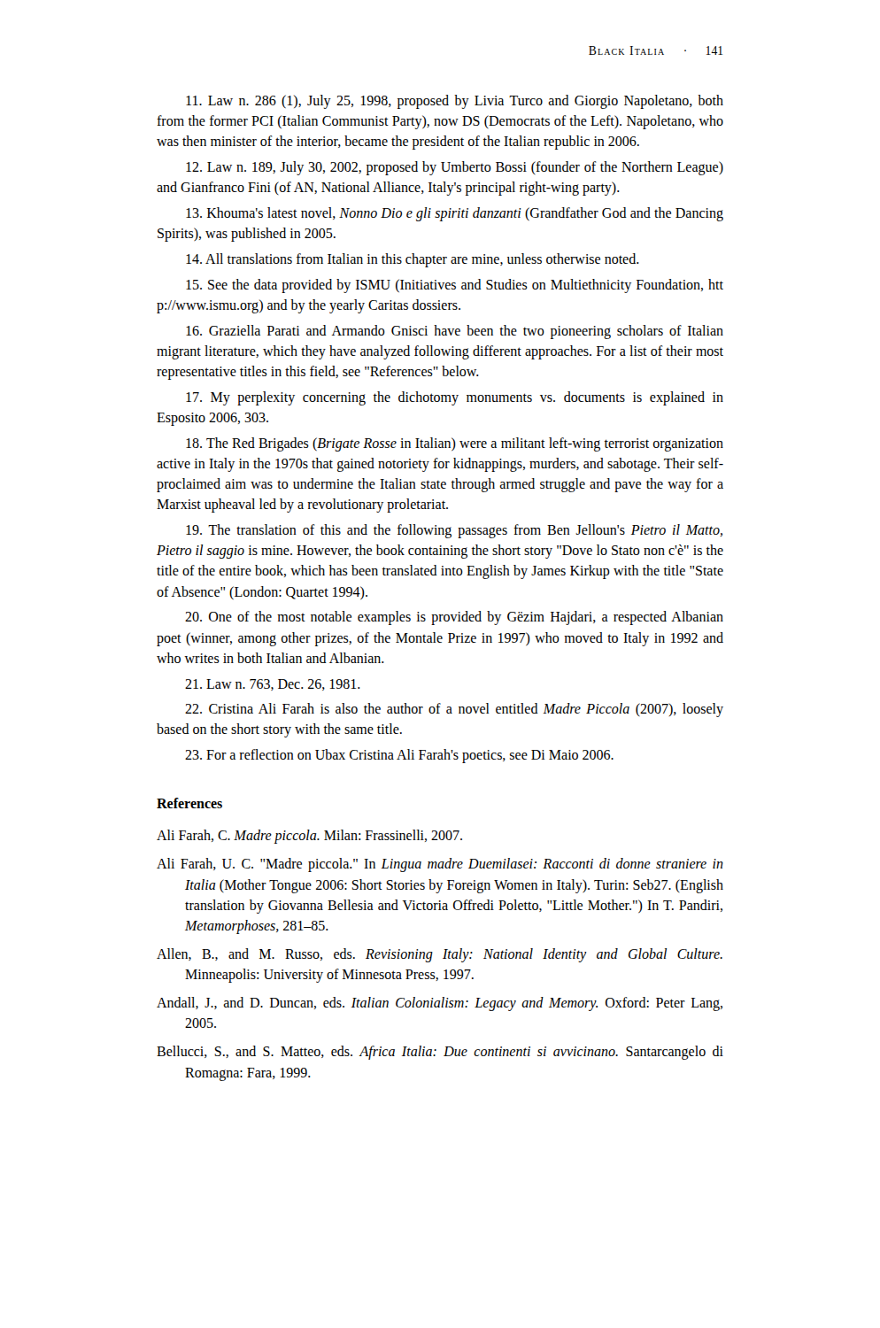Black Italia·141
11. Law n. 286 (1), July 25, 1998, proposed by Livia Turco and Giorgio Napoletano, both from the former PCI (Italian Communist Party), now DS (Democrats of the Left). Napoletano, who was then minister of the interior, became the president of the Italian republic in 2006.
12. Law n. 189, July 30, 2002, proposed by Umberto Bossi (founder of the Northern League) and Gianfranco Fini (of AN, National Alliance, Italy's principal right-wing party).
13. Khouma's latest novel, Nonno Dio e gli spiriti danzanti (Grandfather God and the Dancing Spirits), was published in 2005.
14. All translations from Italian in this chapter are mine, unless otherwise noted.
15. See the data provided by ISMU (Initiatives and Studies on Multiethnicity Foundation, http://www.ismu.org) and by the yearly Caritas dossiers.
16. Graziella Parati and Armando Gnisci have been the two pioneering scholars of Italian migrant literature, which they have analyzed following different approaches. For a list of their most representative titles in this field, see "References" below.
17. My perplexity concerning the dichotomy monuments vs. documents is explained in Esposito 2006, 303.
18. The Red Brigades (Brigate Rosse in Italian) were a militant left-wing terrorist organization active in Italy in the 1970s that gained notoriety for kidnappings, murders, and sabotage. Their self-proclaimed aim was to undermine the Italian state through armed struggle and pave the way for a Marxist upheaval led by a revolutionary proletariat.
19. The translation of this and the following passages from Ben Jelloun's Pietro il Matto, Pietro il saggio is mine. However, the book containing the short story "Dove lo Stato non c'è" is the title of the entire book, which has been translated into English by James Kirkup with the title "State of Absence" (London: Quartet 1994).
20. One of the most notable examples is provided by Gëzim Hajdari, a respected Albanian poet (winner, among other prizes, of the Montale Prize in 1997) who moved to Italy in 1992 and who writes in both Italian and Albanian.
21. Law n. 763, Dec. 26, 1981.
22. Cristina Ali Farah is also the author of a novel entitled Madre Piccola (2007), loosely based on the short story with the same title.
23. For a reflection on Ubax Cristina Ali Farah's poetics, see Di Maio 2006.
References
Ali Farah, C. Madre piccola. Milan: Frassinelli, 2007.
Ali Farah, U. C. "Madre piccola." In Lingua madre Duemilasei: Racconti di donne straniere in Italia (Mother Tongue 2006: Short Stories by Foreign Women in Italy). Turin: Seb27. (English translation by Giovanna Bellesia and Victoria Offredi Poletto, "Little Mother.") In T. Pandiri, Metamorphoses, 281–85.
Allen, B., and M. Russo, eds. Revisioning Italy: National Identity and Global Culture. Minneapolis: University of Minnesota Press, 1997.
Andall, J., and D. Duncan, eds. Italian Colonialism: Legacy and Memory. Oxford: Peter Lang, 2005.
Bellucci, S., and S. Matteo, eds. Africa Italia: Due continenti si avvicinano. Santarcangelo di Romagna: Fara, 1999.